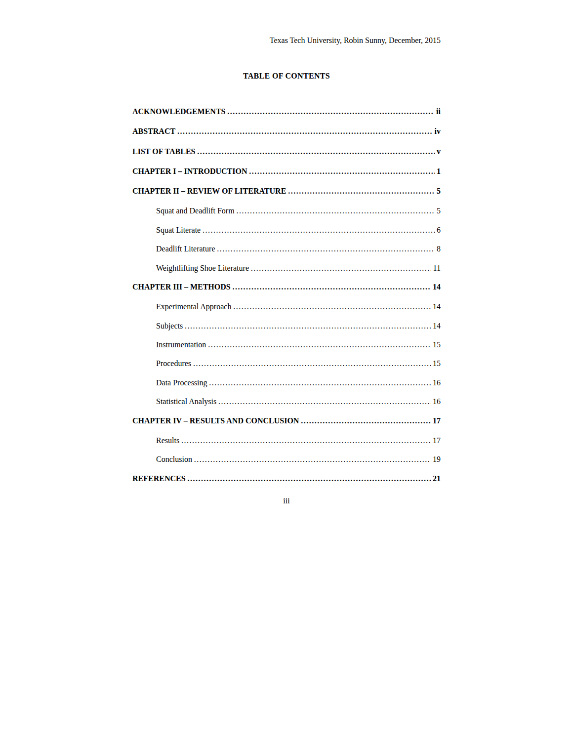Texas Tech University, Robin Sunny, December, 2015
TABLE OF CONTENTS
Acknowledgements .................................................................................................. ii
Abstract ..................................................................................................................... iv
List of Tables ......................................................................................................... v
Chapter I – Introduction ................................................................................. 1
Chapter II – Review of Literature ............................................................. 5
Squat and Deadlift Form .......................................................................................... 5
Squat Literate ......................................................................................................... 6
Deadlift Literature .................................................................................................. 8
Weightlifting Shoe Literature .............................................................................. 11
Chapter III – Methods ......................................................................................... 14
Experimental Approach ......................................................................................... 14
Subjects ................................................................................................................ 14
Instrumentation ................................................................................................. 15
Procedures ........................................................................................................... 15
Data Processing .................................................................................................. 16
Statistical Analysis ................................................................................................ 16
Chapter IV – Results and Conclusion ..................................................... 17
Results .................................................................................................................. 17
Conclusion .......................................................................................................... 19
References ............................................................................................................. 21
iii